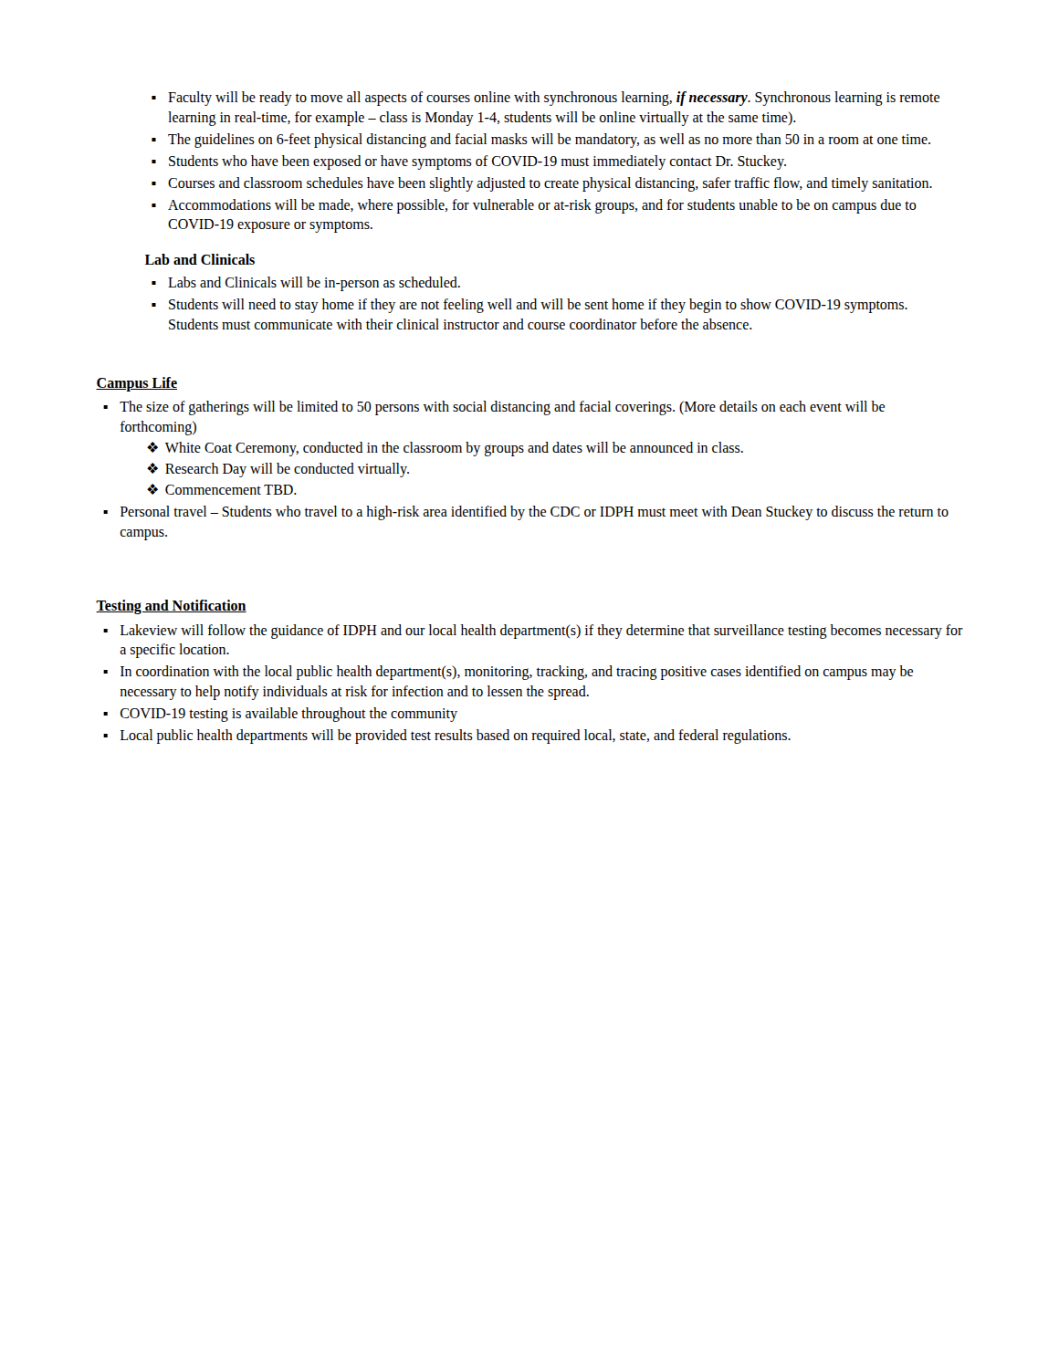Faculty will be ready to move all aspects of courses online with synchronous learning, if necessary. Synchronous learning is remote learning in real-time, for example – class is Monday 1-4, students will be online virtually at the same time).
The guidelines on 6-feet physical distancing and facial masks will be mandatory, as well as no more than 50 in a room at one time.
Students who have been exposed or have symptoms of COVID-19 must immediately contact Dr. Stuckey.
Courses and classroom schedules have been slightly adjusted to create physical distancing, safer traffic flow, and timely sanitation.
Accommodations will be made, where possible, for vulnerable or at-risk groups, and for students unable to be on campus due to COVID-19 exposure or symptoms.
Lab and Clinicals
Labs and Clinicals will be in-person as scheduled.
Students will need to stay home if they are not feeling well and will be sent home if they begin to show COVID-19 symptoms. Students must communicate with their clinical instructor and course coordinator before the absence.
Campus Life
The size of gatherings will be limited to 50 persons with social distancing and facial coverings. (More details on each event will be forthcoming)
White Coat Ceremony, conducted in the classroom by groups and dates will be announced in class.
Research Day will be conducted virtually.
Commencement TBD.
Personal travel – Students who travel to a high-risk area identified by the CDC or IDPH must meet with Dean Stuckey to discuss the return to campus.
Testing and Notification
Lakeview will follow the guidance of IDPH and our local health department(s) if they determine that surveillance testing becomes necessary for a specific location.
In coordination with the local public health department(s), monitoring, tracking, and tracing positive cases identified on campus may be necessary to help notify individuals at risk for infection and to lessen the spread.
COVID-19 testing is available throughout the community
Local public health departments will be provided test results based on required local, state, and federal regulations.